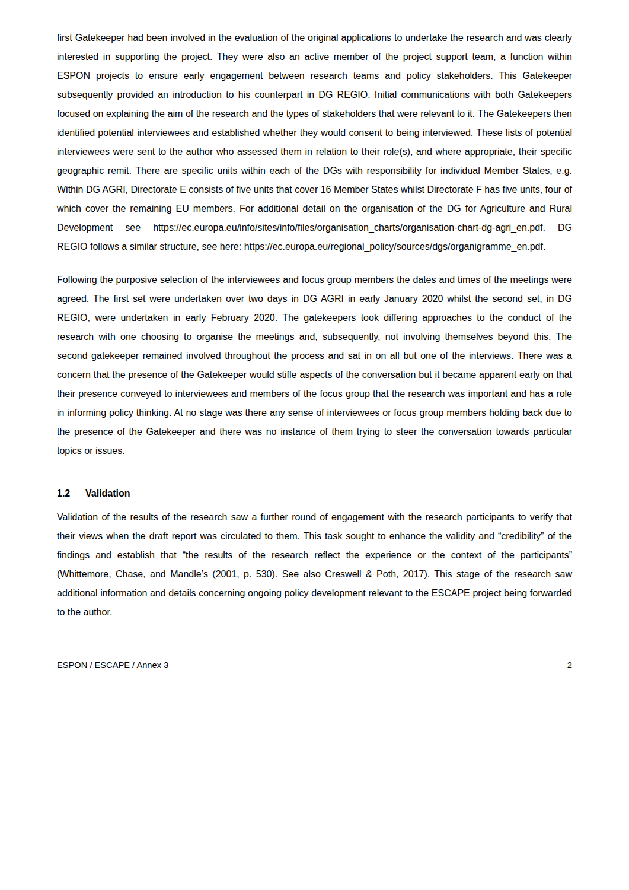first Gatekeeper had been involved in the evaluation of the original applications to undertake the research and was clearly interested in supporting the project. They were also an active member of the project support team, a function within ESPON projects to ensure early engagement between research teams and policy stakeholders. This Gatekeeper subsequently provided an introduction to his counterpart in DG REGIO. Initial communications with both Gatekeepers focused on explaining the aim of the research and the types of stakeholders that were relevant to it. The Gatekeepers then identified potential interviewees and established whether they would consent to being interviewed. These lists of potential interviewees were sent to the author who assessed them in relation to their role(s), and where appropriate, their specific geographic remit. There are specific units within each of the DGs with responsibility for individual Member States, e.g. Within DG AGRI, Directorate E consists of five units that cover 16 Member States whilst Directorate F has five units, four of which cover the remaining EU members. For additional detail on the organisation of the DG for Agriculture and Rural Development see https://ec.europa.eu/info/sites/info/files/organisation_charts/organisation-chart-dg-agri_en.pdf. DG REGIO follows a similar structure, see here: https://ec.europa.eu/regional_policy/sources/dgs/organigramme_en.pdf.
Following the purposive selection of the interviewees and focus group members the dates and times of the meetings were agreed. The first set were undertaken over two days in DG AGRI in early January 2020 whilst the second set, in DG REGIO, were undertaken in early February 2020. The gatekeepers took differing approaches to the conduct of the research with one choosing to organise the meetings and, subsequently, not involving themselves beyond this. The second gatekeeper remained involved throughout the process and sat in on all but one of the interviews. There was a concern that the presence of the Gatekeeper would stifle aspects of the conversation but it became apparent early on that their presence conveyed to interviewees and members of the focus group that the research was important and has a role in informing policy thinking. At no stage was there any sense of interviewees or focus group members holding back due to the presence of the Gatekeeper and there was no instance of them trying to steer the conversation towards particular topics or issues.
1.2 Validation
Validation of the results of the research saw a further round of engagement with the research participants to verify that their views when the draft report was circulated to them. This task sought to enhance the validity and “credibility” of the findings and establish that “the results of the research reflect the experience or the context of the participants” (Whittemore, Chase, and Mandle’s (2001, p. 530). See also Creswell & Poth, 2017). This stage of the research saw additional information and details concerning ongoing policy development relevant to the ESCAPE project being forwarded to the author.
ESPON / ESCAPE / Annex 3 2